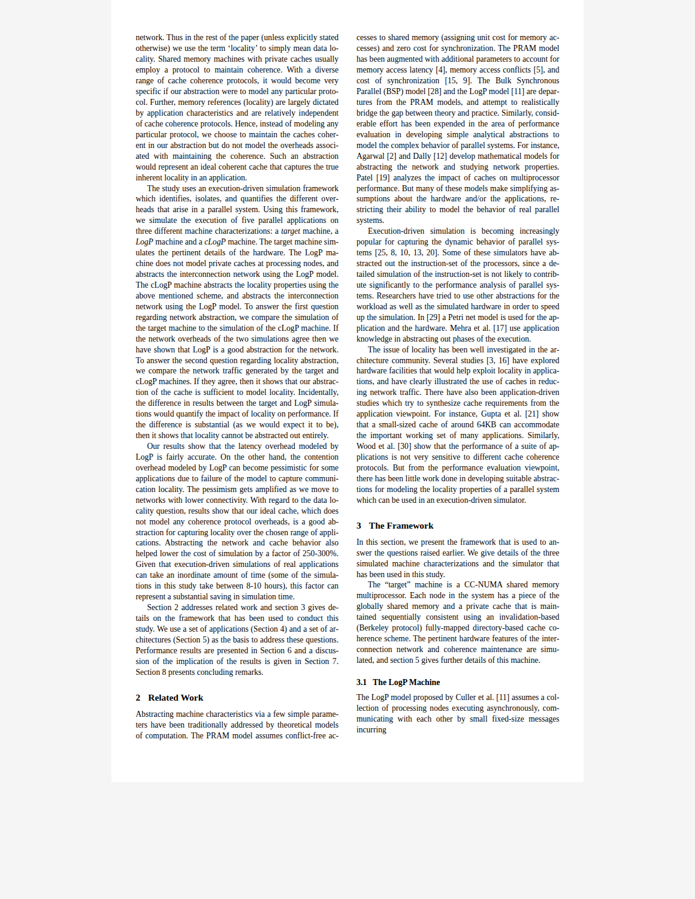network. Thus in the rest of the paper (unless explicitly stated otherwise) we use the term ‘locality’ to simply mean data locality. Shared memory machines with private caches usually employ a protocol to maintain coherence. With a diverse range of cache coherence protocols, it would become very specific if our abstraction were to model any particular protocol. Further, memory references (locality) are largely dictated by application characteristics and are relatively independent of cache coherence protocols. Hence, instead of modeling any particular protocol, we choose to maintain the caches coherent in our abstraction but do not model the overheads associated with maintaining the coherence. Such an abstraction would represent an ideal coherent cache that captures the true inherent locality in an application.
The study uses an execution-driven simulation framework which identifies, isolates, and quantifies the different overheads that arise in a parallel system. Using this framework, we simulate the execution of five parallel applications on three different machine characterizations: a target machine, a LogP machine and a cLogP machine. The target machine simulates the pertinent details of the hardware. The LogP machine does not model private caches at processing nodes, and abstracts the interconnection network using the LogP model. The cLogP machine abstracts the locality properties using the above mentioned scheme, and abstracts the interconnection network using the LogP model. To answer the first question regarding network abstraction, we compare the simulation of the target machine to the simulation of the cLogP machine. If the network overheads of the two simulations agree then we have shown that LogP is a good abstraction for the network. To answer the second question regarding locality abstraction, we compare the network traffic generated by the target and cLogP machines. If they agree, then it shows that our abstraction of the cache is sufficient to model locality. Incidentally, the difference in results between the target and LogP simulations would quantify the impact of locality on performance. If the difference is substantial (as we would expect it to be), then it shows that locality cannot be abstracted out entirely.
Our results show that the latency overhead modeled by LogP is fairly accurate. On the other hand, the contention overhead modeled by LogP can become pessimistic for some applications due to failure of the model to capture communication locality. The pessimism gets amplified as we move to networks with lower connectivity. With regard to the data locality question, results show that our ideal cache, which does not model any coherence protocol overheads, is a good abstraction for capturing locality over the chosen range of applications. Abstracting the network and cache behavior also helped lower the cost of simulation by a factor of 250-300%. Given that execution-driven simulations of real applications can take an inordinate amount of time (some of the simulations in this study take between 8-10 hours), this factor can represent a substantial saving in simulation time.
Section 2 addresses related work and section 3 gives details on the framework that has been used to conduct this study. We use a set of applications (Section 4) and a set of architectures (Section 5) as the basis to address these questions. Performance results are presented in Section 6 and a discussion of the implication of the results is given in Section 7. Section 8 presents concluding remarks.
2 Related Work
Abstracting machine characteristics via a few simple parameters have been traditionally addressed by theoretical models of computation. The PRAM model assumes conflict-free accesses to shared memory (assigning unit cost for memory accesses) and zero cost for synchronization. The PRAM model has been augmented with additional parameters to account for memory access latency [4], memory access conflicts [5], and cost of synchronization [15, 9]. The Bulk Synchronous Parallel (BSP) model [28] and the LogP model [11] are departures from the PRAM models, and attempt to realistically bridge the gap between theory and practice. Similarly, considerable effort has been expended in the area of performance evaluation in developing simple analytical abstractions to model the complex behavior of parallel systems. For instance, Agarwal [2] and Dally [12] develop mathematical models for abstracting the network and studying network properties. Patel [19] analyzes the impact of caches on multiprocessor performance. But many of these models make simplifying assumptions about the hardware and/or the applications, restricting their ability to model the behavior of real parallel systems.
Execution-driven simulation is becoming increasingly popular for capturing the dynamic behavior of parallel systems [25, 8, 10, 13, 20]. Some of these simulators have abstracted out the instruction-set of the processors, since a detailed simulation of the instruction-set is not likely to contribute significantly to the performance analysis of parallel systems. Researchers have tried to use other abstractions for the workload as well as the simulated hardware in order to speed up the simulation. In [29] a Petri net model is used for the application and the hardware. Mehra et al. [17] use application knowledge in abstracting out phases of the execution.
The issue of locality has been well investigated in the architecture community. Several studies [3, 16] have explored hardware facilities that would help exploit locality in applications, and have clearly illustrated the use of caches in reducing network traffic. There have also been application-driven studies which try to synthesize cache requirements from the application viewpoint. For instance, Gupta et al. [21] show that a small-sized cache of around 64KB can accommodate the important working set of many applications. Similarly, Wood et al. [30] show that the performance of a suite of applications is not very sensitive to different cache coherence protocols. But from the performance evaluation viewpoint, there has been little work done in developing suitable abstractions for modeling the locality properties of a parallel system which can be used in an execution-driven simulator.
3 The Framework
In this section, we present the framework that is used to answer the questions raised earlier. We give details of the three simulated machine characterizations and the simulator that has been used in this study.
The “target” machine is a CC-NUMA shared memory multiprocessor. Each node in the system has a piece of the globally shared memory and a private cache that is maintained sequentially consistent using an invalidation-based (Berkeley protocol) fully-mapped directory-based cache coherence scheme. The pertinent hardware features of the interconnection network and coherence maintenance are simulated, and section 5 gives further details of this machine.
3.1 The LogP Machine
The LogP model proposed by Culler et al. [11] assumes a collection of processing nodes executing asynchronously, communicating with each other by small fixed-size messages incurring